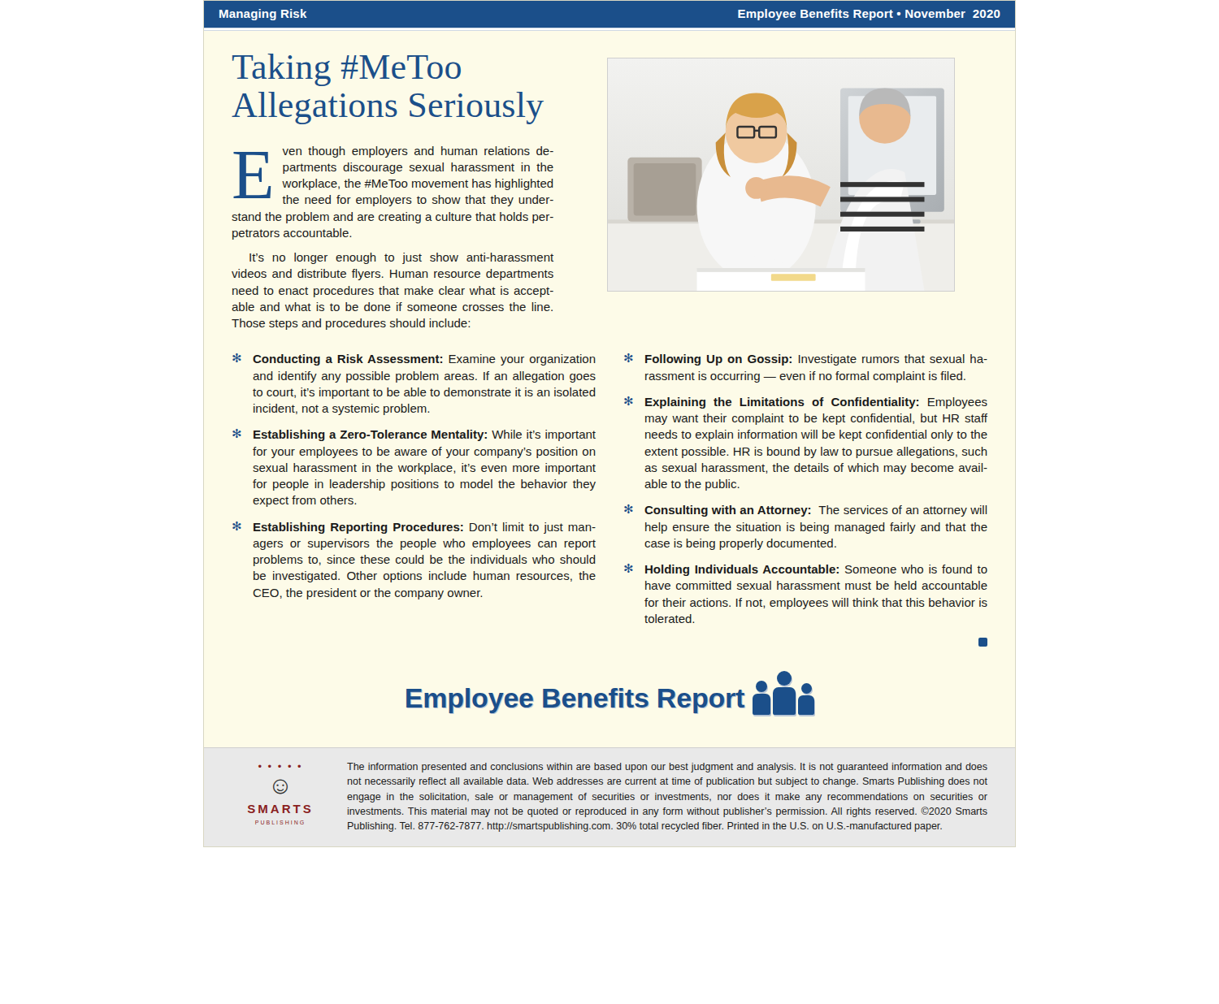Managing Risk
Employee Benefits Report • November 2020
Taking #MeToo
Allegations Seriously
Even though employers and human relations departments discourage sexual harassment in the workplace, the #MeToo movement has highlighted the need for employers to show that they understand the problem and are creating a culture that holds perpetrators accountable.
It’s no longer enough to just show anti-harassment videos and distribute flyers. Human resource departments need to enact procedures that make clear what is acceptable and what is to be done if someone crosses the line. Those steps and procedures should include:
Conducting a Risk Assessment: Examine your organization and identify any possible problem areas. If an allegation goes to court, it’s important to be able to demonstrate it is an isolated incident, not a systemic problem.
Establishing a Zero-Tolerance Mentality: While it’s important for your employees to be aware of your company’s position on sexual harassment in the workplace, it’s even more important for people in leadership positions to model the behavior they expect from others.
Establishing Reporting Procedures: Don’t limit to just managers or supervisors the people who employees can report problems to, since these could be the individuals who should be investigated. Other options include human resources, the CEO, the president or the company owner.
Following Up on Gossip: Investigate rumors that sexual harassment is occurring — even if no formal complaint is filed.
Explaining the Limitations of Confidentiality: Employees may want their complaint to be kept confidential, but HR staff needs to explain information will be kept confidential only to the extent possible. HR is bound by law to pursue allegations, such as sexual harassment, the details of which may become available to the public.
Consulting with an Attorney: The services of an attorney will help ensure the situation is being managed fairly and that the case is being properly documented.
Holding Individuals Accountable: Someone who is found to have committed sexual harassment must be held accountable for their actions. If not, employees will think that this behavior is tolerated.
Employee Benefits Report
• • • • •
☺
SMARTS
PUBLISHING
The information presented and conclusions within are based upon our best judgment and analysis. It is not guaranteed information and does not necessarily reflect all available data. Web addresses are current at time of publication but subject to change. Smarts Publishing does not engage in the solicitation, sale or management of securities or investments, nor does it make any recommendations on securities or investments. This material may not be quoted or reproduced in any form without publisher’s permission. All rights reserved. ©2020 Smarts Publishing. Tel. 877-762-7877. http://smartspublishing.com. 30% total recycled fiber. Printed in the U.S. on U.S.-manufactured paper.